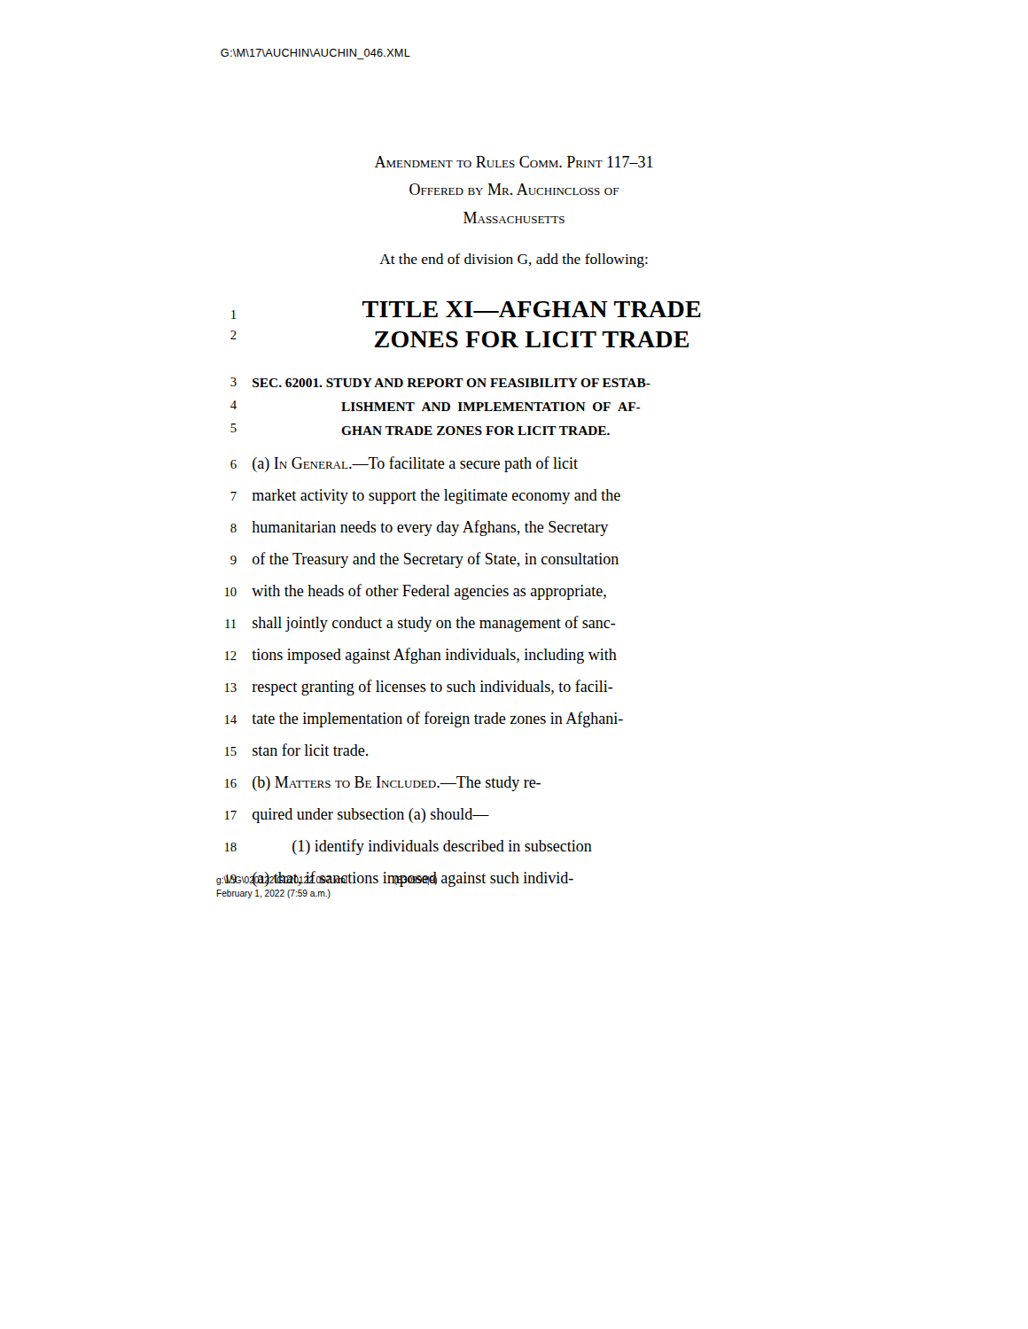G:\M\17\AUCHIN\AUCHIN_046.XML
Amendment to Rules Comm. Print 117–31 Offered by Mr. Auchincloss of Massachusetts
At the end of division G, add the following:
12
TITLE XI—AFGHAN TRADE
ZONES FOR LICIT TRADE
345
SEC. 62001. STUDY AND REPORT ON FEASIBILITY OF ESTAB- LISHMENT AND IMPLEMENTATION OF AF- GHAN TRADE ZONES FOR LICIT TRADE.
6(a) In General.—To facilitate a secure path of licit
7 market activity to support the legitimate economy and the
8 humanitarian needs to every day Afghans, the Secretary
9 of the Treasury and the Secretary of State, in consultation
10 with the heads of other Federal agencies as appropriate,
11 shall jointly conduct a study on the management of sanc-
12 tions imposed against Afghan individuals, including with
13 respect granting of licenses to such individuals, to facili-
14 tate the implementation of foreign trade zones in Afghani-
15 stan for licit trade.
16(b) Matters to Be Included.—The study re-
17 quired under subsection (a) should—
18 (1) identify individuals described in subsection
19(a) that, if sanctions imposed against such individ-
g:\V\G\020122\G020122.007.xml (830998|9)
February 1, 2022 (7:59 a.m.)